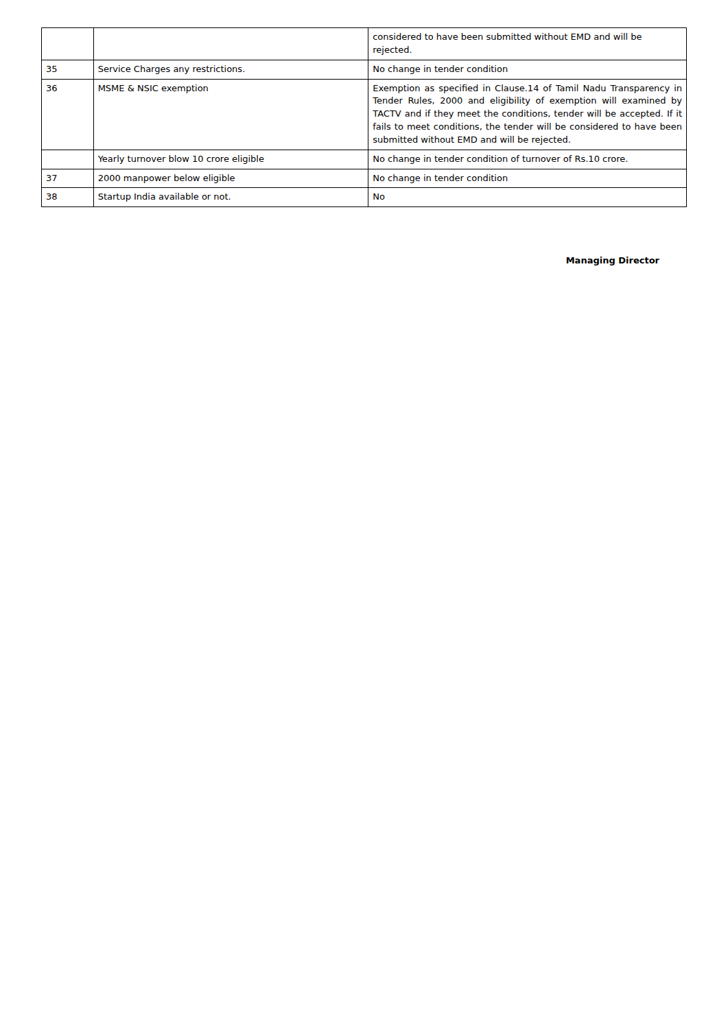| | | considered to have been submitted without EMD and will be rejected. |
| 35 | Service Charges any restrictions. | No change in tender condition |
| 36 | MSME & NSIC exemption | Exemption as specified in Clause.14 of Tamil Nadu Transparency in Tender Rules, 2000 and eligibility of exemption will examined by TACTV and if they meet the conditions, tender will be accepted. If it fails to meet conditions, the tender will be considered to have been submitted without EMD and will be rejected. |
| | Yearly turnover blow 10 crore eligible | No change in tender condition of turnover of Rs.10 crore. |
| 37 | 2000 manpower below eligible | No change in tender condition |
| 38 | Startup India available or not. | No |
Managing Director